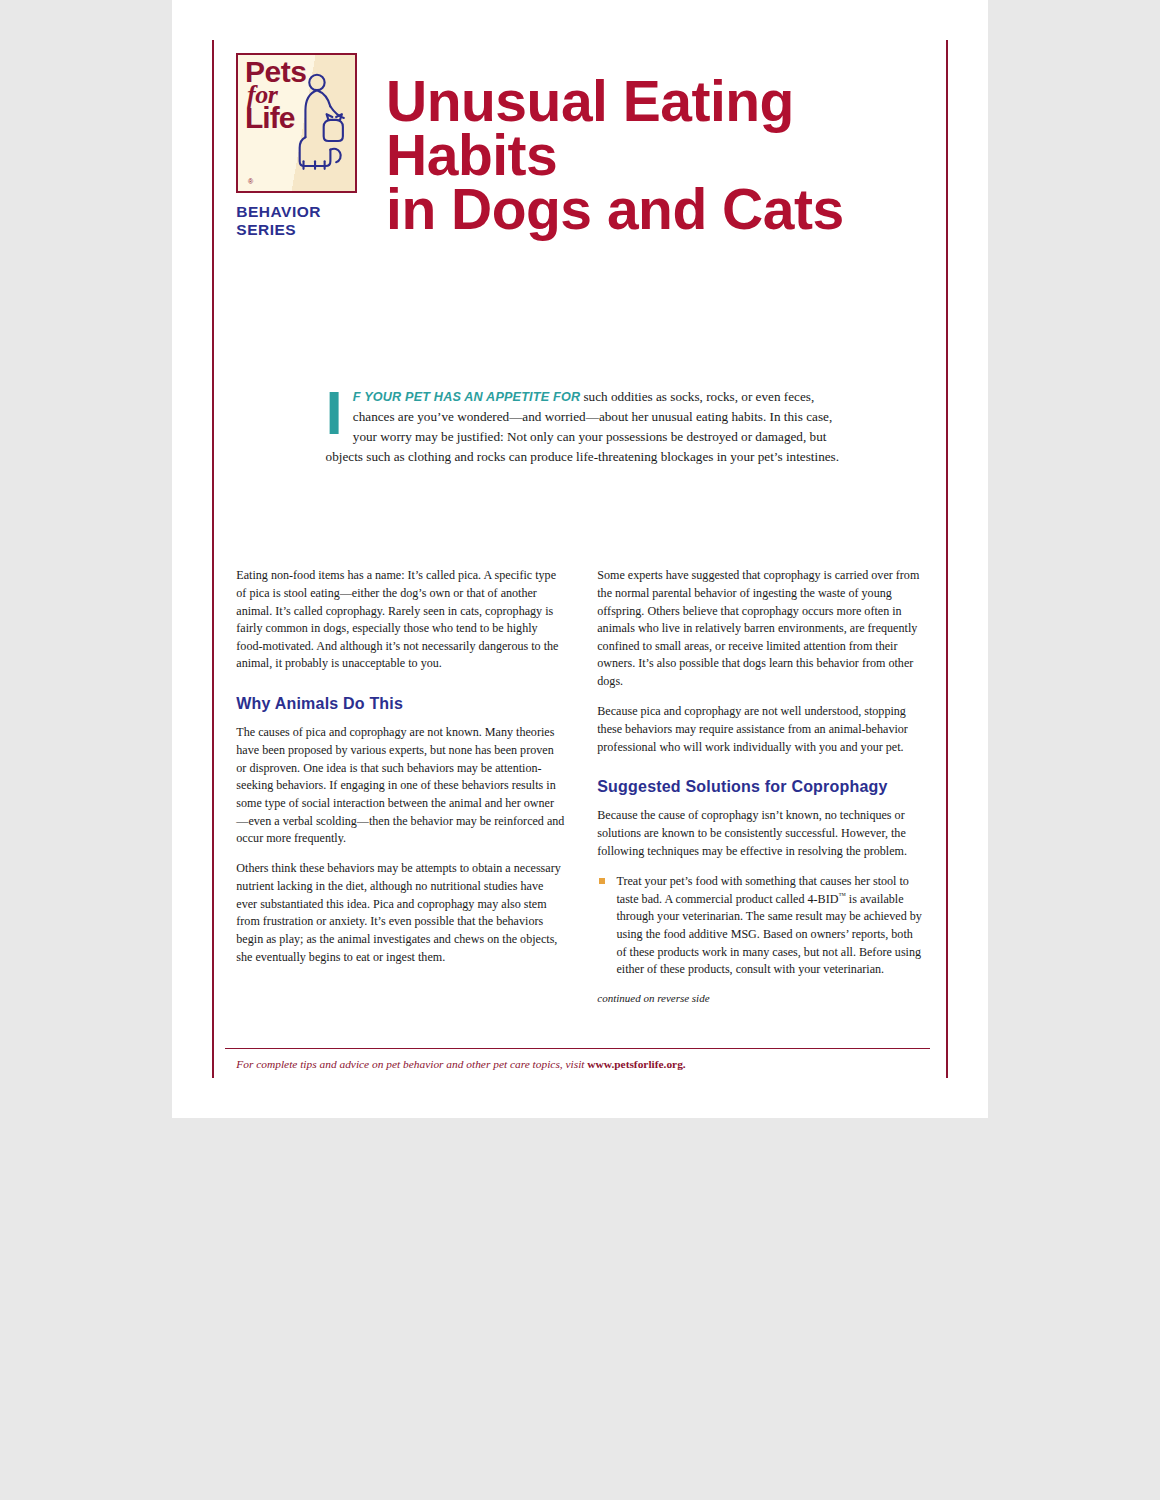Petsfor Life
®
BEHAVIOR
SERIES
Unusual Eating Habits
in Dogs and Cats
I
F YOUR PET HAS AN APPETITE FOR such oddities as socks, rocks, or even feces, chances are you’ve wondered—and worried—about her unusual eating habits. In this case, your worry may be justified: Not only can your possessions be destroyed or damaged, but objects such as clothing and rocks can produce life-threatening blockages in your pet’s intestines.
Eating non-food items has a name: It’s called pica. A specific type of pica is stool eating—either the dog’s own or that of another animal. It’s called coprophagy. Rarely seen in cats, coprophagy is fairly common in dogs, especially those who tend to be highly food-motivated. And although it’s not necessarily dangerous to the animal, it probably is unacceptable to you.
Why Animals Do This
The causes of pica and coprophagy are not known. Many theories have been proposed by various experts, but none has been proven or disproven. One idea is that such behaviors may be attention-seeking behaviors. If engaging in one of these behaviors results in some type of social interaction between the animal and her owner—even a verbal scolding—then the behavior may be reinforced and occur more frequently.
Others think these behaviors may be attempts to obtain a necessary nutrient lacking in the diet, although no nutritional studies have ever substantiated this idea. Pica and coprophagy may also stem from frustration or anxiety. It’s even possible that the behaviors begin as play; as the animal investigates and chews on the objects, she eventually begins to eat or ingest them.
Some experts have suggested that coprophagy is carried over from the normal parental behavior of ingesting the waste of young offspring. Others believe that coprophagy occurs more often in animals who live in relatively barren environments, are frequently confined to small areas, or receive limited attention from their owners. It’s also possible that dogs learn this behavior from other dogs.
Because pica and coprophagy are not well understood, stopping these behaviors may require assistance from an animal-behavior professional who will work individually with you and your pet.
Suggested Solutions for Coprophagy
Because the cause of coprophagy isn’t known, no techniques or solutions are known to be consistently successful. However, the following techniques may be effective in resolving the problem.
Treat your pet’s food with something that causes her stool to taste bad. A commercial product called 4-BID™ is available through your veterinarian. The same result may be achieved by using the food additive MSG. Based on owners’ reports, both of these products work in many cases, but not all. Before using either of these products, consult with your veterinarian.
continued on reverse side
For complete tips and advice on pet behavior and other pet care topics, visit www.petsforlife.org.